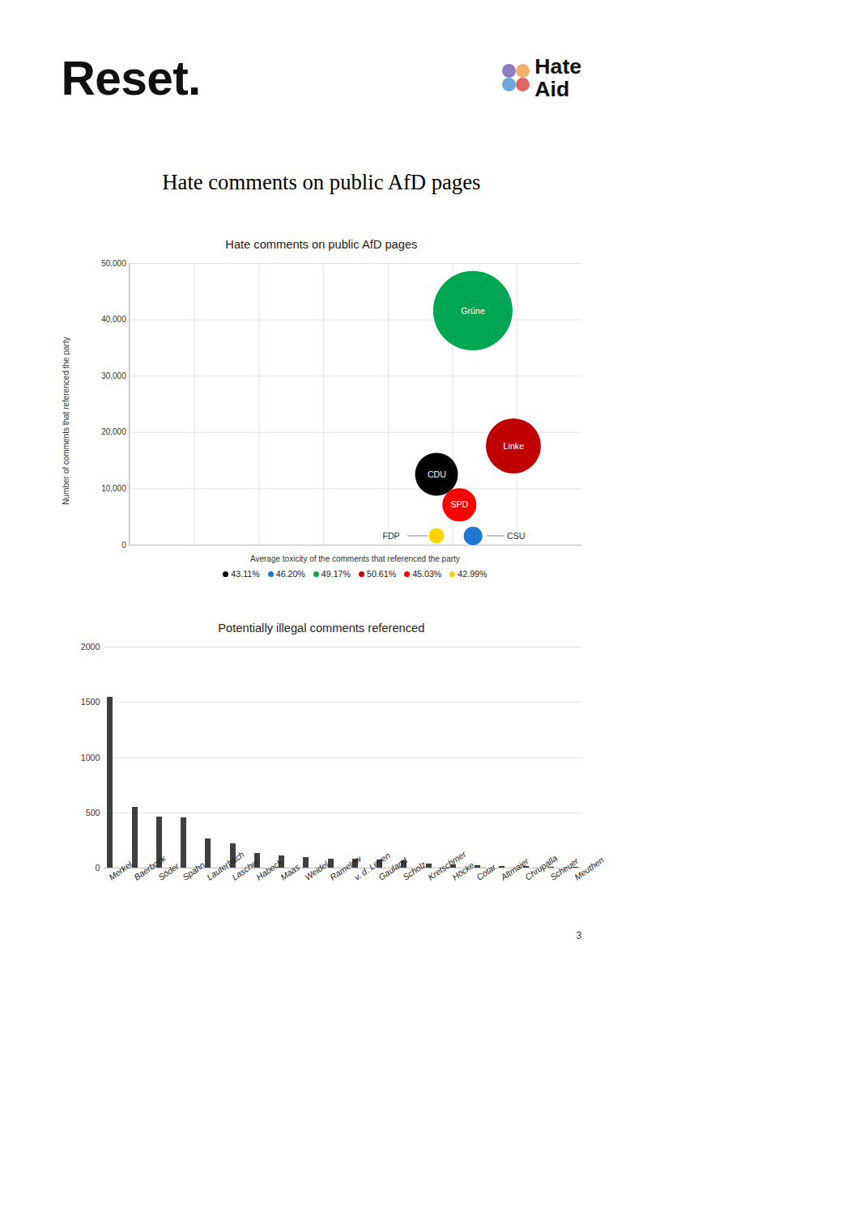Reset.
Hate
Aid
Hate comments on public AfD pages
Hate comments on public AfD pages
Number of comments that referenced the party
50,000 40,000 30,000 20,000 10,000 0
Grüne
Linke
CDU
SPD
FDP CSU
Average toxicity of the comments that referenced the party
43.11% 46.20% 49.17% 50.61% 45.03% 42.99%
Potentially illegal comments referenced
2000 1500 1000 500 0
Merkel Baerbock Söder Spahn Lauterbach Laschet Habeck Maas Weidel Ramelow v. d. Leyen Gauland Scholz Kretschmer Höcke Cotar Altmaier Chrupalla Scheuer Meuthen
3